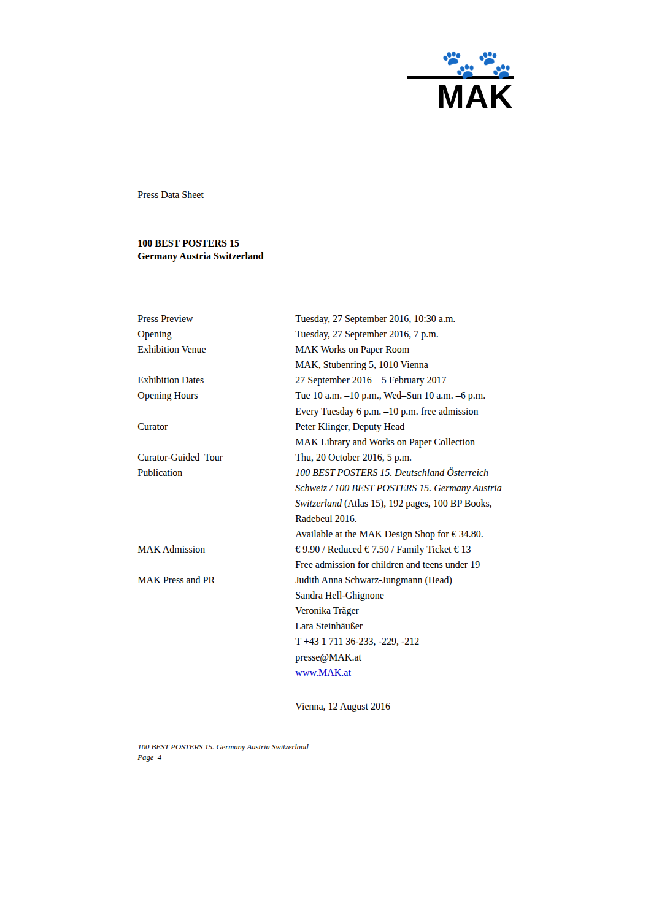🐾🐾 MAK
Press Data Sheet
100 BEST POSTERS 15
Germany Austria Switzerland
| Press Preview | Tuesday, 27 September 2016, 10:30 a.m. |
| Opening | Tuesday, 27 September 2016, 7 p.m. |
| Exhibition Venue | MAK Works on Paper Room |
| | MAK, Stubenring 5, 1010 Vienna |
| Exhibition Dates | 27 September 2016 – 5 February 2017 |
| Opening Hours | Tue 10 a.m. –10 p.m., Wed–Sun 10 a.m. –6 p.m. |
| | Every Tuesday 6 p.m. –10 p.m. free admission |
| Curator | Peter Klinger, Deputy Head |
| | MAK Library and Works on Paper Collection |
| Curator-Guided Tour | Thu, 20 October 2016, 5 p.m. |
| Publication | 100 BEST POSTERS 15. Deutschland Österreich |
| | Schweiz / 100 BEST POSTERS 15. Germany Austria |
| | Switzerland (Atlas 15), 192 pages, 100 BP Books, |
| | Radebeul 2016. |
| | Available at the MAK Design Shop for € 34.80. |
| MAK Admission | € 9.90 / Reduced € 7.50 / Family Ticket € 13 |
| | Free admission for children and teens under 19 |
| MAK Press and PR | Judith Anna Schwarz-Jungmann (Head) |
| | Sandra Hell-Ghignone |
| | Veronika Träger |
| | Lara Steinhäußer |
| | T +43 1 711 36-233, -229, -212 |
| | presse@MAK.at |
| | www.MAK.at |
| | Vienna, 12 August 2016 |
100 BEST POSTERS 15. Germany Austria Switzerland
Page 4